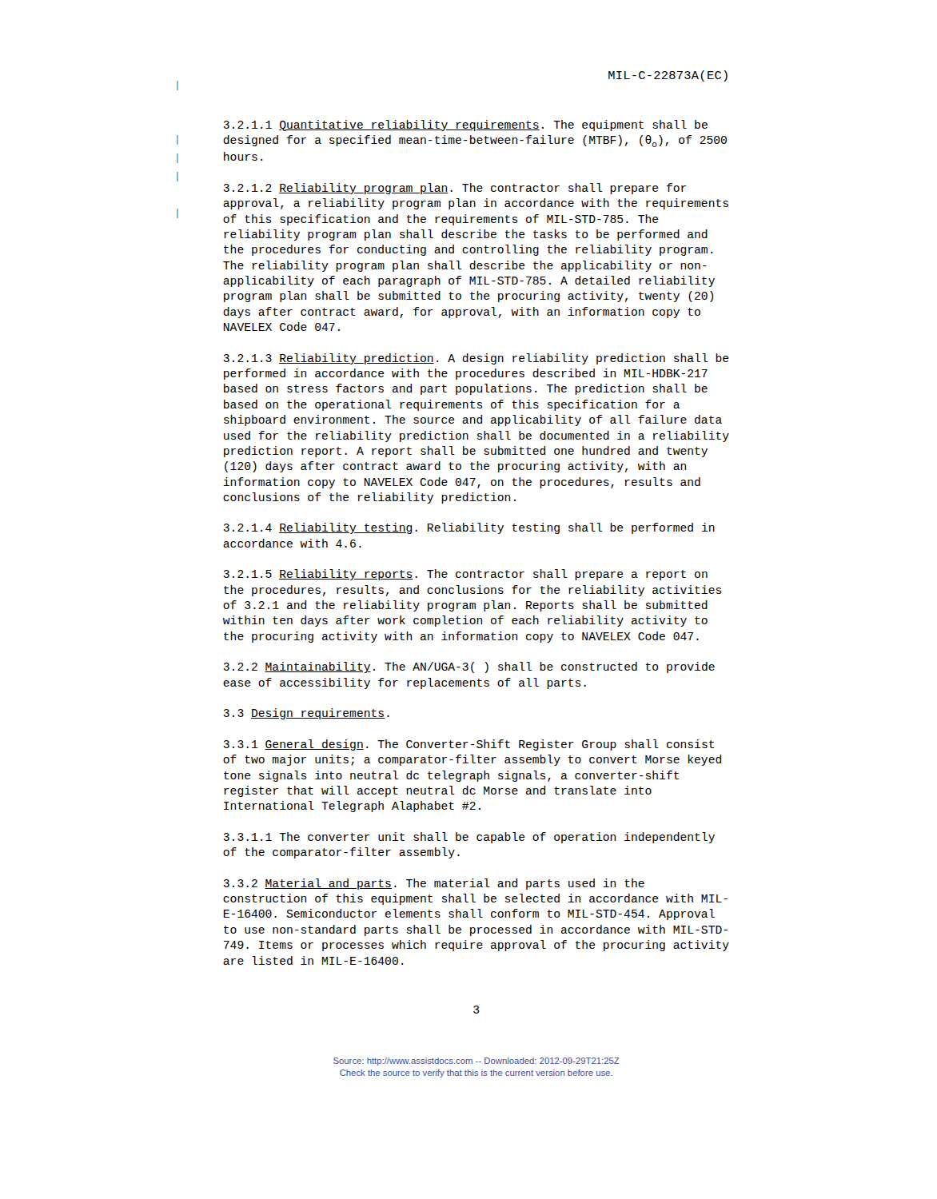| | | | |
MIL-C-22873A(EC)
3.2.1.1 Quantitative reliability requirements. The equipment shall be designed for a specified mean-time-between-failure (MTBF), (θo), of 2500 hours.
3.2.1.2 Reliability program plan. The contractor shall prepare for approval, a reliability program plan in accordance with the requirements of this specification and the requirements of MIL-STD-785. The reliability program plan shall describe the tasks to be performed and the procedures for conducting and controlling the reliability program. The reliability program plan shall describe the applicability or non-applicability of each paragraph of MIL-STD-785. A detailed reliability program plan shall be submitted to the procuring activity, twenty (20) days after contract award, for approval, with an information copy to NAVELEX Code 047.
3.2.1.3 Reliability prediction. A design reliability prediction shall be performed in accordance with the procedures described in MIL-HDBK-217 based on stress factors and part populations. The prediction shall be based on the operational requirements of this specification for a shipboard environment. The source and applicability of all failure data used for the reliability prediction shall be documented in a reliability prediction report. A report shall be submitted one hundred and twenty (120) days after contract award to the procuring activity, with an information copy to NAVELEX Code 047, on the procedures, results and conclusions of the reliability prediction.
3.2.1.4 Reliability testing. Reliability testing shall be performed in accordance with 4.6.
3.2.1.5 Reliability reports. The contractor shall prepare a report on the procedures, results, and conclusions for the reliability activities of 3.2.1 and the reliability program plan. Reports shall be submitted within ten days after work completion of each reliability activity to the procuring activity with an information copy to NAVELEX Code 047.
3.2.2 Maintainability. The AN/UGA-3( ) shall be constructed to provide ease of accessibility for replacements of all parts.
3.3 Design requirements.
3.3.1 General design. The Converter-Shift Register Group shall consist of two major units; a comparator-filter assembly to convert Morse keyed tone signals into neutral dc telegraph signals, a converter-shift register that will accept neutral dc Morse and translate into International Telegraph Alaphabet #2.
3.3.1.1 The converter unit shall be capable of operation independently of the comparator-filter assembly.
3.3.2 Material and parts. The material and parts used in the construction of this equipment shall be selected in accordance with MIL-E-16400. Semiconductor elements shall conform to MIL-STD-454. Approval to use non-standard parts shall be processed in accordance with MIL-STD-749. Items or processes which require approval of the procuring activity are listed in MIL-E-16400.
3
Source: http://www.assistdocs.com -- Downloaded: 2012-09-29T21:25Z
Check the source to verify that this is the current version before use.